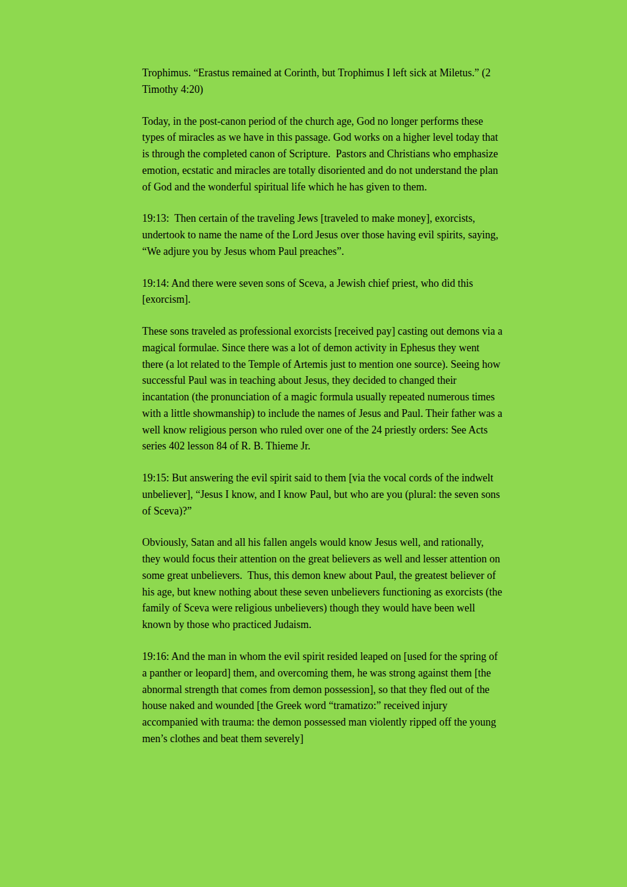Trophimus. “Erastus remained at Corinth, but Trophimus I left sick at Miletus.” (2 Timothy 4:20)
Today, in the post-canon period of the church age, God no longer performs these types of miracles as we have in this passage. God works on a higher level today that is through the completed canon of Scripture. Pastors and Christians who emphasize emotion, ecstatic and miracles are totally disoriented and do not understand the plan of God and the wonderful spiritual life which he has given to them.
19:13: Then certain of the traveling Jews [traveled to make money], exorcists, undertook to name the name of the Lord Jesus over those having evil spirits, saying, “We adjure you by Jesus whom Paul preaches”.
19:14: And there were seven sons of Sceva, a Jewish chief priest, who did this [exorcism].
These sons traveled as professional exorcists [received pay] casting out demons via a magical formulae. Since there was a lot of demon activity in Ephesus they went there (a lot related to the Temple of Artemis just to mention one source). Seeing how successful Paul was in teaching about Jesus, they decided to changed their incantation (the pronunciation of a magic formula usually repeated numerous times with a little showmanship) to include the names of Jesus and Paul. Their father was a well know religious person who ruled over one of the 24 priestly orders: See Acts series 402 lesson 84 of R. B. Thieme Jr.
19:15: But answering the evil spirit said to them [via the vocal cords of the indwelt unbeliever], “Jesus I know, and I know Paul, but who are you (plural: the seven sons of Sceva)?”
Obviously, Satan and all his fallen angels would know Jesus well, and rationally, they would focus their attention on the great believers as well and lesser attention on some great unbelievers. Thus, this demon knew about Paul, the greatest believer of his age, but knew nothing about these seven unbelievers functioning as exorcists (the family of Sceva were religious unbelievers) though they would have been well known by those who practiced Judaism.
19:16: And the man in whom the evil spirit resided leaped on [used for the spring of a panther or leopard] them, and overcoming them, he was strong against them [the abnormal strength that comes from demon possession], so that they fled out of the house naked and wounded [the Greek word “tramatizo:” received injury accompanied with trauma: the demon possessed man violently ripped off the young men’s clothes and beat them severely]